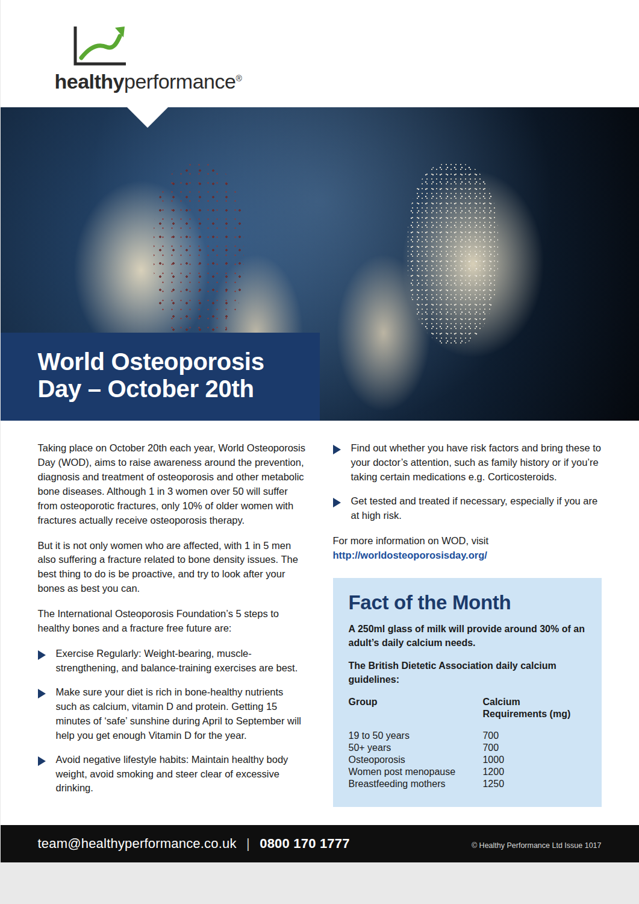healthyperformance®
World Osteoporosis
Day – October 20th
Taking place on October 20th each year, World Osteoporosis Day (WOD), aims to raise awareness around the prevention, diagnosis and treatment of osteoporosis and other metabolic bone diseases. Although 1 in 3 women over 50 will suffer from osteoporotic fractures, only 10% of older women with fractures actually receive osteoporosis therapy.
But it is not only women who are affected, with 1 in 5 men also suffering a fracture related to bone density issues. The best thing to do is be proactive, and try to look after your bones as best you can.
The International Osteoporosis Foundation’s 5 steps to healthy bones and a fracture free future are:
Exercise Regularly: Weight-bearing, muscle-strengthening, and balance-training exercises are best.
Make sure your diet is rich in bone-healthy nutrients such as calcium, vitamin D and protein. Getting 15 minutes of ‘safe’ sunshine during April to September will help you get enough Vitamin D for the year.
Avoid negative lifestyle habits: Maintain healthy body weight, avoid smoking and steer clear of excessive drinking.
Find out whether you have risk factors and bring these to your doctor’s attention, such as family history or if you’re taking certain medications e.g. Corticosteroids.
Get tested and treated if necessary, especially if you are at high risk.
For more information on WOD, visit
http://worldosteoporosisday.org/
Fact of the Month
A 250ml glass of milk will provide around 30% of an adult’s daily calcium needs.
The British Dietetic Association daily calcium guidelines:
| Group | Calcium Requirements (mg) |
| --- | --- |
| 19 to 50 years | 700 |
| 50+ years | 700 |
| Osteoporosis | 1000 |
| Women post menopause | 1200 |
| Breastfeeding mothers | 1250 |
team@healthyperformance.co.uk | 0800 170 1777
© Healthy Performance Ltd Issue 1017